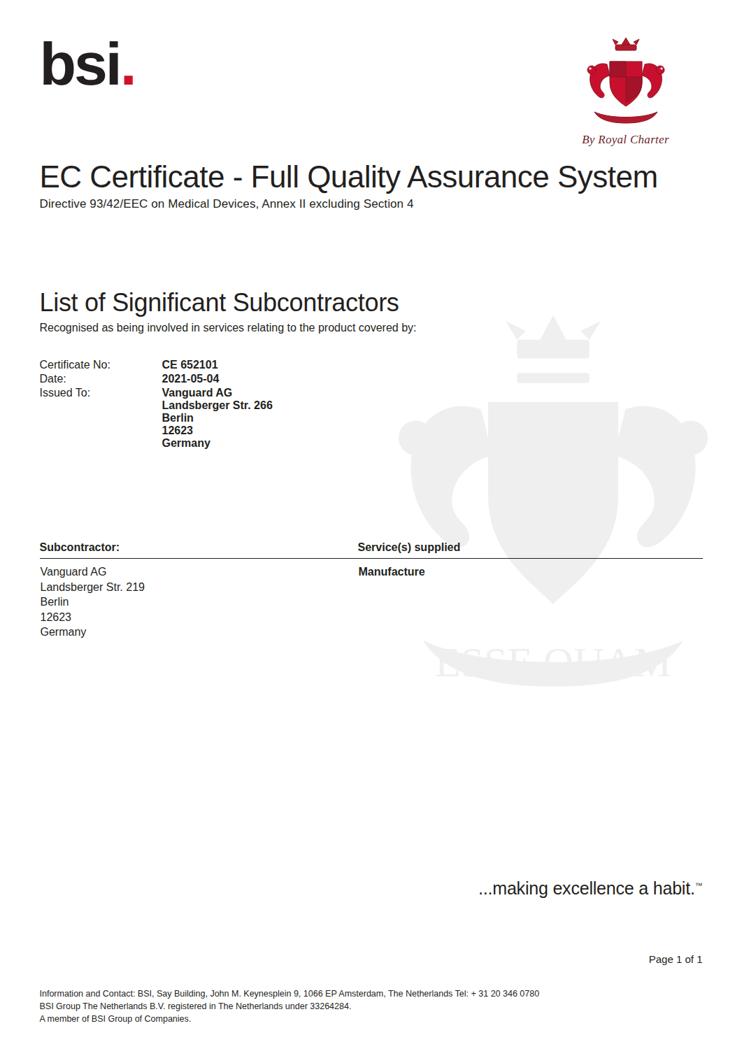bsi.
By Royal Charter
EC Certificate - Full Quality Assurance System
Directive 93/42/EEC on Medical Devices, Annex II excluding Section 4
List of Significant Subcontractors
Recognised as being involved in services relating to the product covered by:
| Certificate No: | CE 652101 |
| Date: | 2021-05-04 |
| Issued To: | Vanguard AG Landsberger Str. 266 Berlin 12623 Germany |
ESSE QUAM
| Subcontractor: | Service(s) supplied |
| --- | --- |
| Vanguard AG Landsberger Str. 219 Berlin 12623 Germany | Manufacture |
...making excellence a habit.™
Page 1 of 1
Information and Contact: BSI, Say Building, John M. Keynesplein 9, 1066 EP Amsterdam, The Netherlands Tel: + 31 20 346 0780
BSI Group The Netherlands B.V. registered in The Netherlands under 33264284.
A member of BSI Group of Companies.